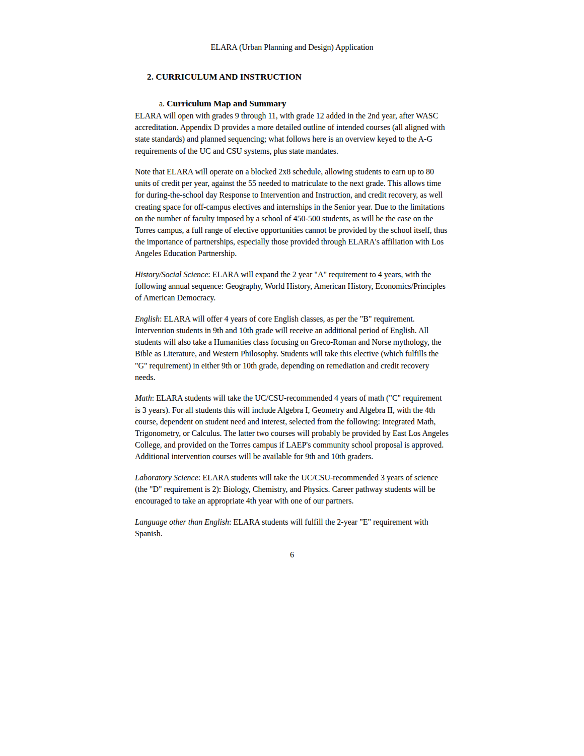ELARA (Urban Planning and Design) Application
2. CURRICULUM AND INSTRUCTION
a. Curriculum Map and Summary
ELARA will open with grades 9 through 11, with grade 12 added in the 2nd year, after WASC accreditation. Appendix D provides a more detailed outline of intended courses (all aligned with state standards) and planned sequencing; what follows here is an overview keyed to the A-G requirements of the UC and CSU systems, plus state mandates.
Note that ELARA will operate on a blocked 2x8 schedule, allowing students to earn up to 80 units of credit per year, against the 55 needed to matriculate to the next grade. This allows time for during-the-school day Response to Intervention and Instruction, and credit recovery, as well creating space for off-campus electives and internships in the Senior year. Due to the limitations on the number of faculty imposed by a school of 450-500 students, as will be the case on the Torres campus, a full range of elective opportunities cannot be provided by the school itself, thus the importance of partnerships, especially those provided through ELARA's affiliation with Los Angeles Education Partnership.
History/Social Science: ELARA will expand the 2 year "A" requirement to 4 years, with the following annual sequence: Geography, World History, American History, Economics/Principles of American Democracy.
English: ELARA will offer 4 years of core English classes, as per the "B" requirement. Intervention students in 9th and 10th grade will receive an additional period of English. All students will also take a Humanities class focusing on Greco-Roman and Norse mythology, the Bible as Literature, and Western Philosophy. Students will take this elective (which fulfills the "G" requirement) in either 9th or 10th grade, depending on remediation and credit recovery needs.
Math: ELARA students will take the UC/CSU-recommended 4 years of math ("C" requirement is 3 years). For all students this will include Algebra I, Geometry and Algebra II, with the 4th course, dependent on student need and interest, selected from the following: Integrated Math, Trigonometry, or Calculus. The latter two courses will probably be provided by East Los Angeles College, and provided on the Torres campus if LAEP's community school proposal is approved. Additional intervention courses will be available for 9th and 10th graders.
Laboratory Science: ELARA students will take the UC/CSU-recommended 3 years of science (the "D" requirement is 2): Biology, Chemistry, and Physics. Career pathway students will be encouraged to take an appropriate 4th year with one of our partners.
Language other than English: ELARA students will fulfill the 2-year "E" requirement with Spanish.
6